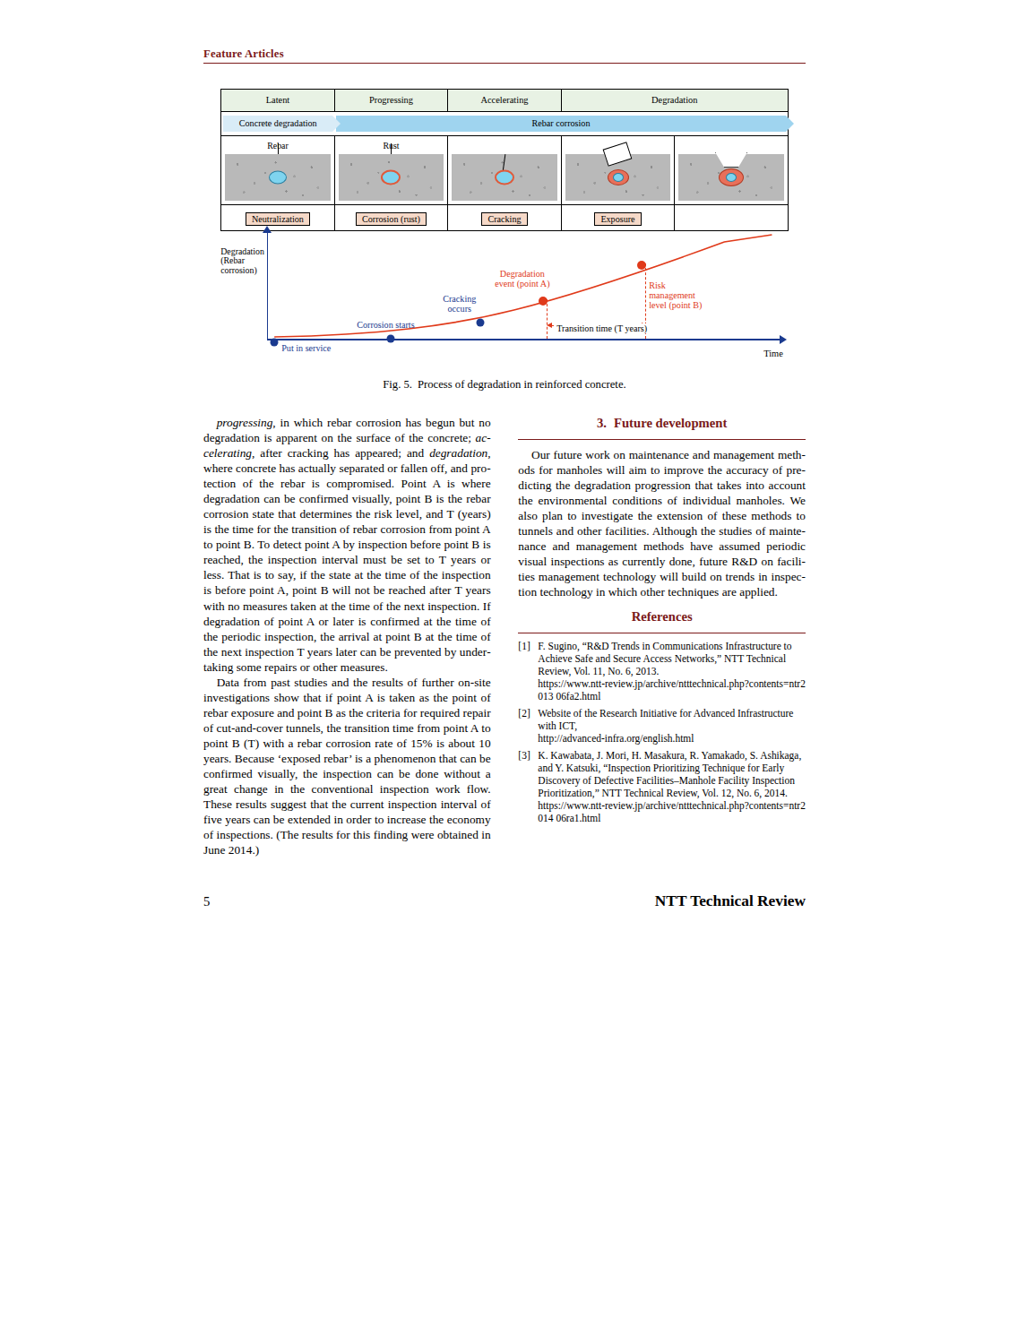Feature Articles
| Latent | Progressing | Accelerating | Degradation |
| --- | --- | --- | --- |
| Concrete degradation | Rebar corrosion |
| Rebar | Rust | | | |
| Neutralization | Corrosion (rust) | Cracking | Exposure | |
Degradation (Rebar corrosion)
Time
Put in service
Corrosion starts
Cracking
occurs
Degradation
event (point A)
Risk
management
level (point B)
Transition time (T years)
Fig. 5. Process of degradation in reinforced concrete.
progressing, in which rebar corrosion has begun but no degradation is apparent on the surface of the concrete; accelerating, after cracking has appeared; and degradation, where concrete has actually separated or fallen off, and protection of the rebar is compromised. Point A is where degradation can be confirmed visually, point B is the rebar corrosion state that determines the risk level, and T (years) is the time for the transition of rebar corrosion from point A to point B. To detect point A by inspection before point B is reached, the inspection interval must be set to T years or less. That is to say, if the state at the time of the inspection is before point A, point B will not be reached after T years with no measures taken at the time of the next inspection. If degradation of point A or later is confirmed at the time of the periodic inspection, the arrival at point B at the time of the next inspection T years later can be prevented by undertaking some repairs or other measures.
Data from past studies and the results of further on-site investigations show that if point A is taken as the point of rebar exposure and point B as the criteria for required repair of cut-and-cover tunnels, the transition time from point A to point B (T) with a rebar corrosion rate of 15% is about 10 years. Because ‘exposed rebar’ is a phenomenon that can be confirmed visually, the inspection can be done without a great change in the conventional inspection work flow. These results suggest that the current inspection interval of five years can be extended in order to increase the economy of inspections. (The results for this finding were obtained in June 2014.)
3. Future development
Our future work on maintenance and management methods for manholes will aim to improve the accuracy of predicting the degradation progression that takes into account the environmental conditions of individual manholes. We also plan to investigate the extension of these methods to tunnels and other facilities. Although the studies of maintenance and management methods have assumed periodic visual inspections as currently done, future R&D on facilities management technology will build on trends in inspection technology in which other techniques are applied.
References
[1]
F. Sugino, “R&D Trends in Communications Infrastructure to Achieve Safe and Secure Access Networks,” NTT Technical Review, Vol. 11, No. 6, 2013. https://www.ntt-review.jp/archive/ntttechnical.php?contents=ntr2013 06fa2.html
[2]
Website of the Research Initiative for Advanced Infrastructure with ICT, http://advanced-infra.org/english.html
[3]
K. Kawabata, J. Mori, H. Masakura, R. Yamakado, S. Ashikaga, and Y. Katsuki, “Inspection Prioritizing Technique for Early Discovery of Defective Facilities–Manhole Facility Inspection Prioritization,” NTT Technical Review, Vol. 12, No. 6, 2014. https://www.ntt-review.jp/archive/ntttechnical.php?contents=ntr2014 06ra1.html
5
NTT Technical Review